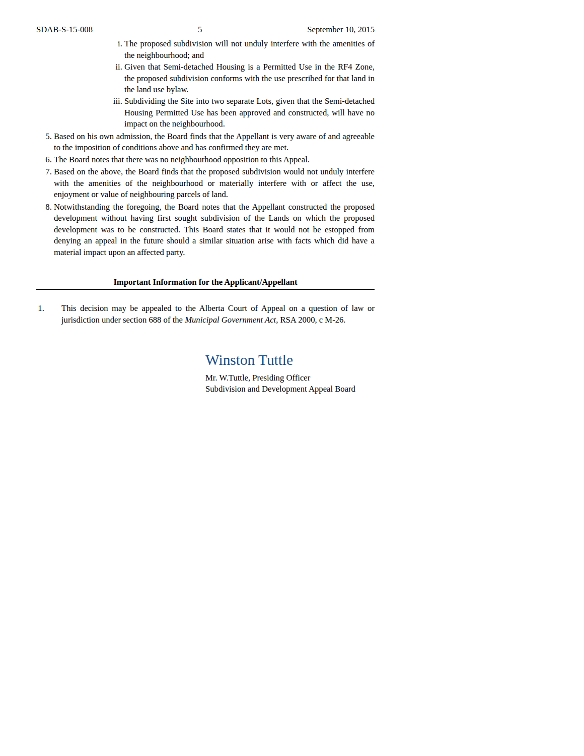SDAB-S-15-008 5 September 10, 2015
The proposed subdivision will not unduly interfere with the amenities of the neighbourhood; and
Given that Semi-detached Housing is a Permitted Use in the RF4 Zone, the proposed subdivision conforms with the use prescribed for that land in the land use bylaw.
Subdividing the Site into two separate Lots, given that the Semi-detached Housing Permitted Use has been approved and constructed, will have no impact on the neighbourhood.
Based on his own admission, the Board finds that the Appellant is very aware of and agreeable to the imposition of conditions above and has confirmed they are met.
The Board notes that there was no neighbourhood opposition to this Appeal.
Based on the above, the Board finds that the proposed subdivision would not unduly interfere with the amenities of the neighbourhood or materially interfere with or affect the use, enjoyment or value of neighbouring parcels of land.
Notwithstanding the foregoing, the Board notes that the Appellant constructed the proposed development without having first sought subdivision of the Lands on which the proposed development was to be constructed. This Board states that it would not be estopped from denying an appeal in the future should a similar situation arise with facts which did have a material impact upon an affected party.
Important Information for the Applicant/Appellant
1.
This decision may be appealed to the Alberta Court of Appeal on a question of law or jurisdiction under section 688 of the Municipal Government Act, RSA 2000, c M-26.
Winston Tuttle
Mr. W.Tuttle, Presiding Officer
Subdivision and Development Appeal Board